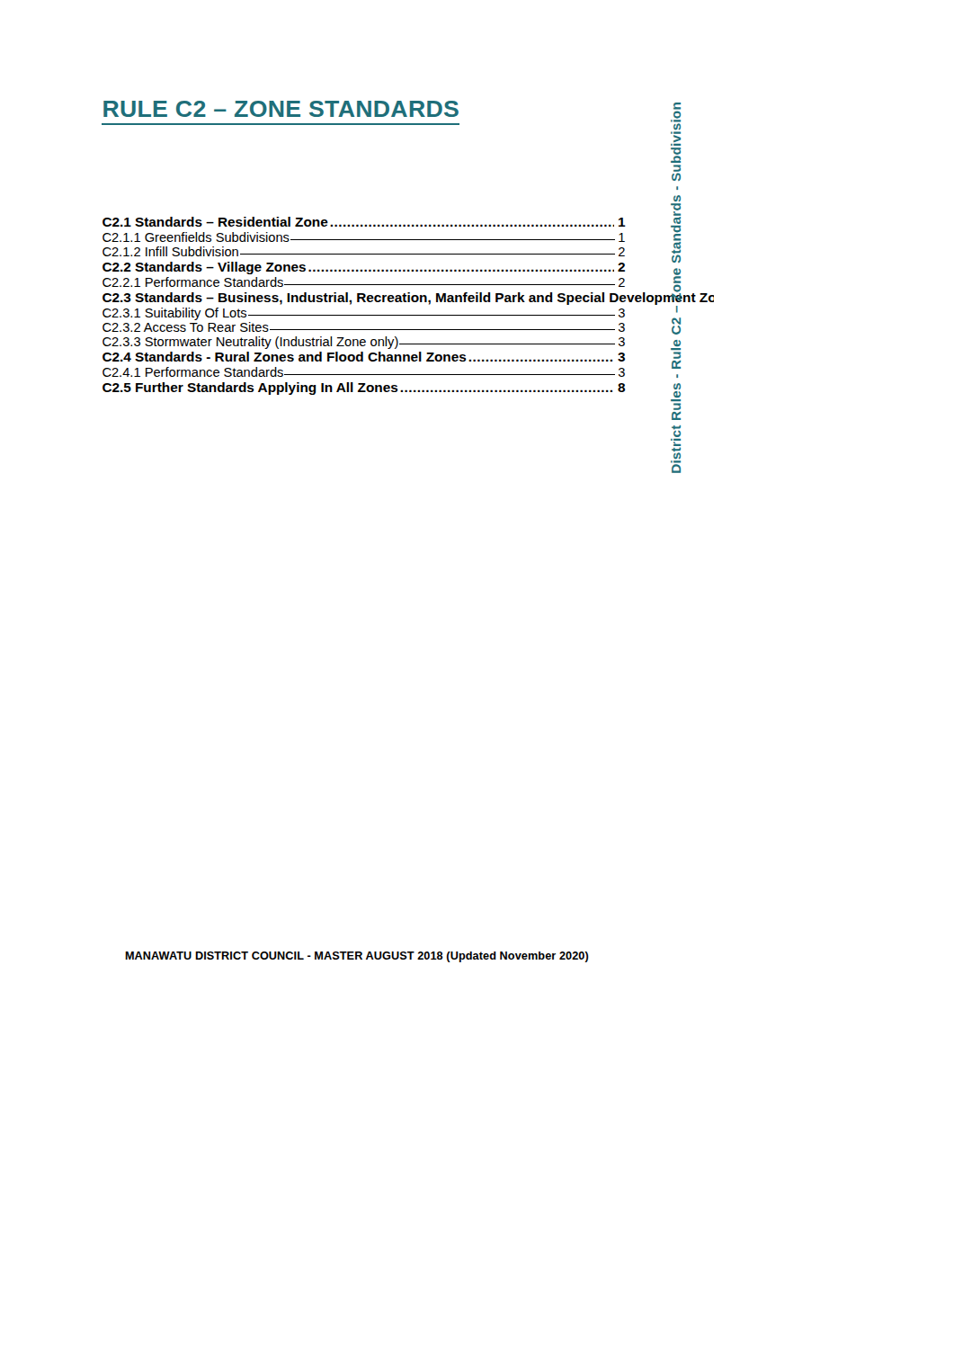District Rules - Rule C2 – Zone Standards - Subdivision
RULE C2 – ZONE STANDARDS
C2.1 Standards – Residential Zone 1
C2.1.1 Greenfields Subdivisions 1
C2.1.2 Infill Subdivision 2
C2.2 Standards – Village Zones 2
C2.2.1 Performance Standards 2
C2.3 Standards – Business, Industrial, Recreation, Manfeild Park and Special Development Zones 3
C2.3.1 Suitability Of Lots 3
C2.3.2 Access To Rear Sites 3
C2.3.3 Stormwater Neutrality (Industrial Zone only) 3
C2.4 Standards - Rural Zones and Flood Channel Zones 3
C2.4.1 Performance Standards 3
C2.5 Further Standards Applying In All Zones 8
MANAWATU DISTRICT COUNCIL - MASTER AUGUST 2018 (Updated November 2020)